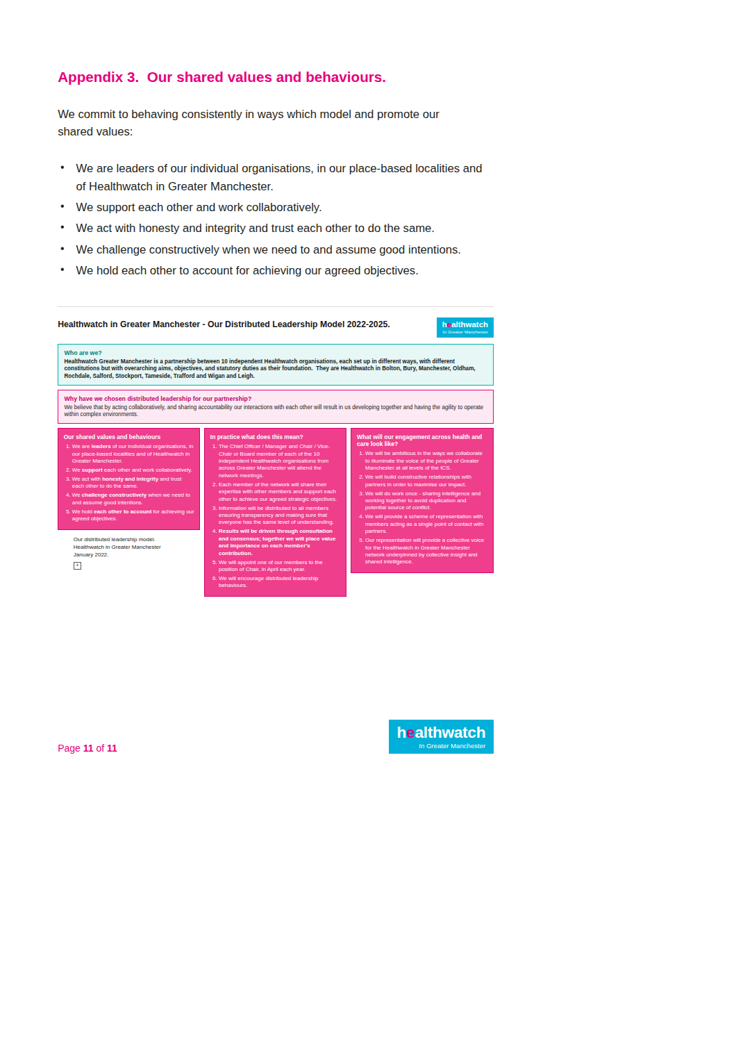Appendix 3. Our shared values and behaviours.
We commit to behaving consistently in ways which model and promote our shared values:
We are leaders of our individual organisations, in our place-based localities and of Healthwatch in Greater Manchester.
We support each other and work collaboratively.
We act with honesty and integrity and trust each other to do the same.
We challenge constructively when we need to and assume good intentions.
We hold each other to account for achieving our agreed objectives.
Healthwatch in Greater Manchester - Our Distributed Leadership Model 2022-2025.
healthwatchIn Greater Manchester
Who are we?
Healthwatch Greater Manchester is a partnership between 10 independent Healthwatch organisations, each set up in different ways, with different constitutions but with overarching aims, objectives, and statutory duties as their foundation. They are Healthwatch in Bolton, Bury, Manchester, Oldham, Rochdale, Salford, Stockport, Tameside, Trafford and Wigan and Leigh.
Why have we chosen distributed leadership for our partnership?
We believe that by acting collaboratively, and sharing accountability our interactions with each other will result in us developing together and having the agility to operate within complex environments.
Our shared values and behaviours
We are leaders of our individual organisations, in our place-based localities and of Healthwatch in Greater Manchester.
We support each other and work collaboratively.
We act with honesty and integrity and trust each other to do the same.
We challenge constructively when we need to and assume good intentions.
We hold each other to account for achieving our agreed objectives.
Our distributed leadership model.
Healthwatch in Greater Manchester
January 2022.
+
In practice what does this mean?
The Chief Officer / Manager and Chair / Vice-Chair or Board member of each of the 10 independent Healthwatch organisations from across Greater Manchester will attend the network meetings.
Each member of the network will share their expertise with other members and support each other to achieve our agreed strategic objectives.
Information will be distributed to all members ensuring transparency and making sure that everyone has the same level of understanding.
Results will be driven through consultation and consensus; together we will place value and importance on each member's contribution.
We will appoint one of our members to the position of Chair, in April each year.
We will encourage distributed leadership behaviours.
What will our engagement across health and care look like?
We will be ambitious in the ways we collaborate to illuminate the voice of the people of Greater Manchester at all levels of the ICS.
We will build constructive relationships with partners in order to maximise our impact.
We will do work once - sharing intelligence and working together to avoid duplication and potential source of conflict.
We will provide a scheme of representation with members acting as a single point of contact with partners.
Our representation will provide a collective voice for the Healthwatch in Greater Manchester network underpinned by collective insight and shared intelligence.
Page 11 of 11
healthwatch In Greater Manchester